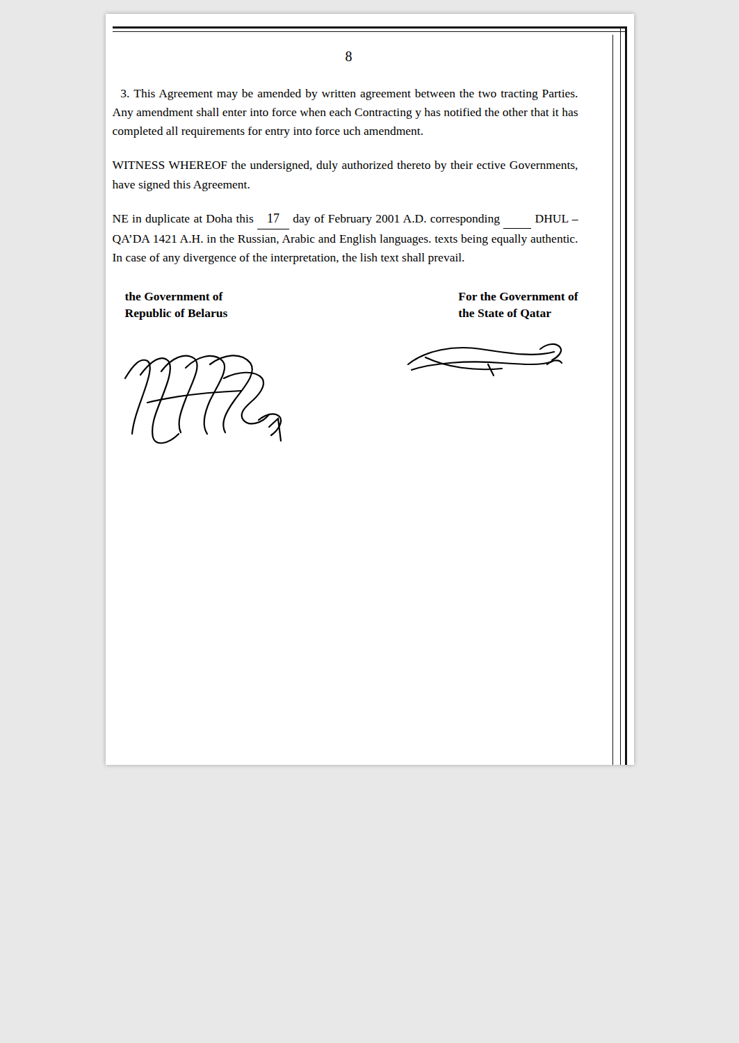8
3. This Agreement may be amended by written agreement between the two tracting Parties. Any amendment shall enter into force when each Contracting y has notified the other that it has completed all requirements for entry into force uch amendment.
WITNESS WHEREOF the undersigned, duly authorized thereto by their ective Governments, have signed this Agreement.
NE in duplicate at Doha this 17 day of February 2001 A.D. corresponding DHUL – QA’DA 1421 A.H. in the Russian, Arabic and English languages. texts being equally authentic. In case of any divergence of the interpretation, the lish text shall prevail.
the Government of
Republic of Belarus
For the Government of
the State of Qatar